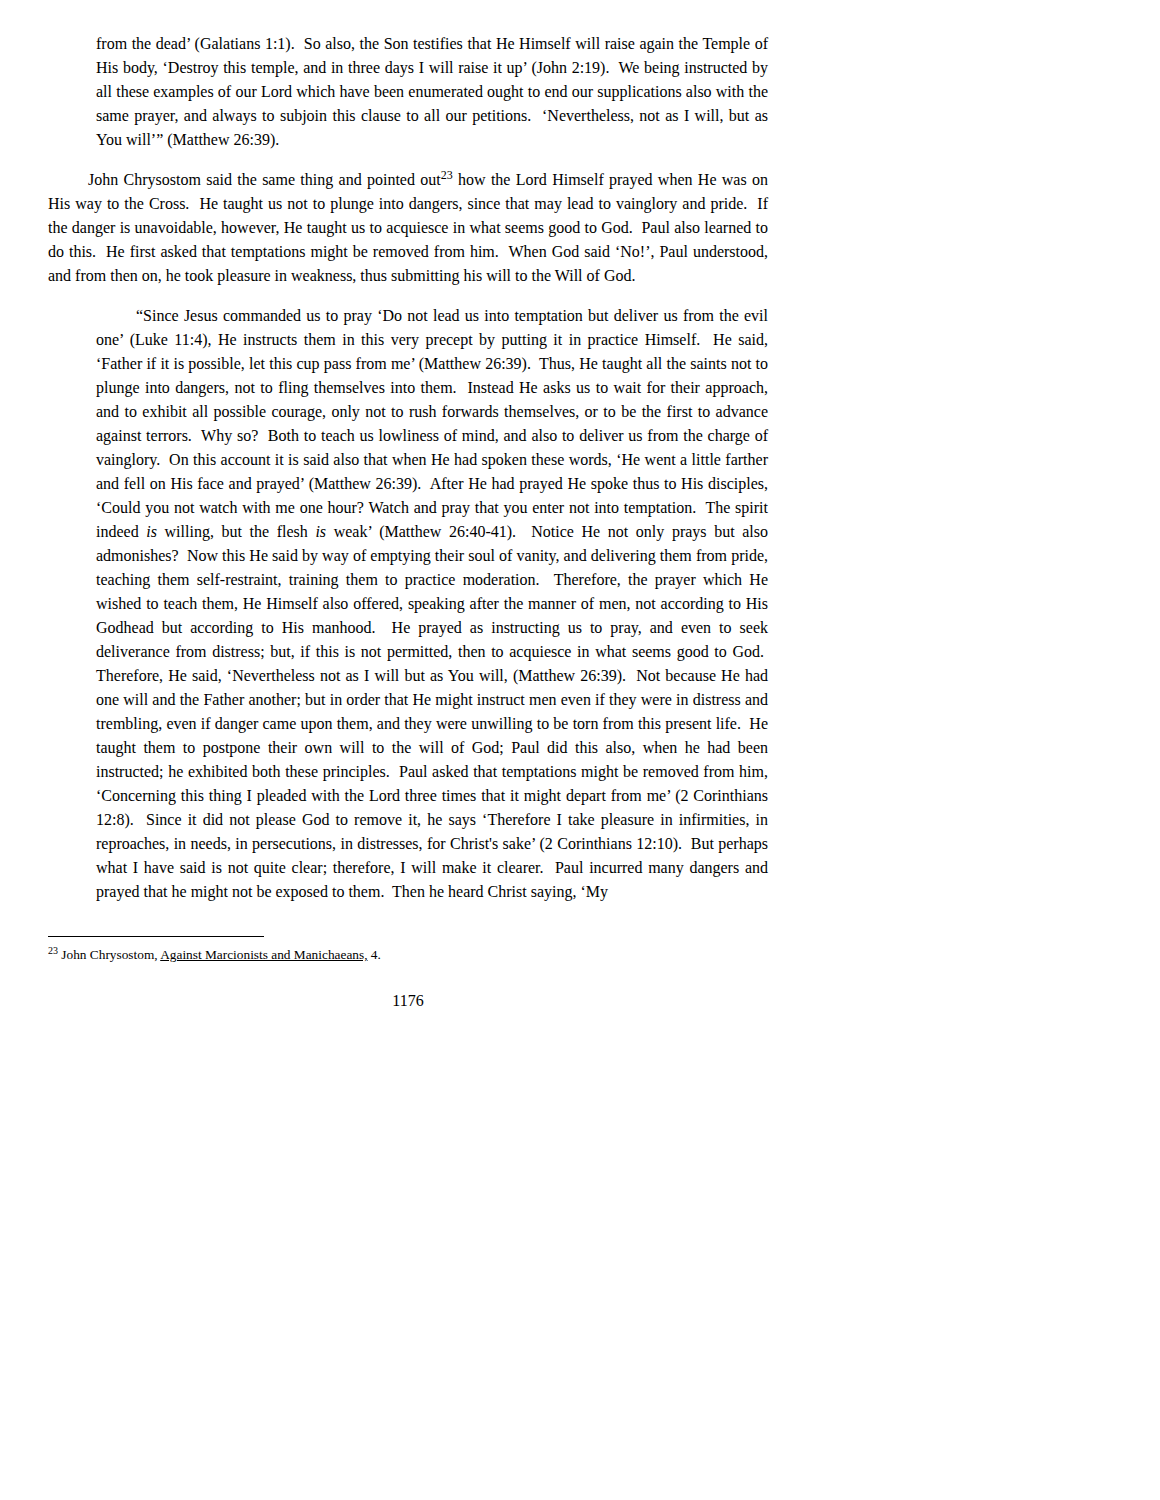from the dead’ (Galatians 1:1). So also, the Son testifies that He Himself will raise again the Temple of His body, ‘Destroy this temple, and in three days I will raise it up’ (John 2:19). We being instructed by all these examples of our Lord which have been enumerated ought to end our supplications also with the same prayer, and always to subjoin this clause to all our petitions. ‘Nevertheless, not as I will, but as You will’” (Matthew 26:39).
John Chrysostom said the same thing and pointed out23 how the Lord Himself prayed when He was on His way to the Cross. He taught us not to plunge into dangers, since that may lead to vainglory and pride. If the danger is unavoidable, however, He taught us to acquiesce in what seems good to God. Paul also learned to do this. He first asked that temptations might be removed from him. When God said ‘No!’, Paul understood, and from then on, he took pleasure in weakness, thus submitting his will to the Will of God.
“Since Jesus commanded us to pray ‘Do not lead us into temptation but deliver us from the evil one’ (Luke 11:4), He instructs them in this very precept by putting it in practice Himself. He said, ‘Father if it is possible, let this cup pass from me’ (Matthew 26:39). Thus, He taught all the saints not to plunge into dangers, not to fling themselves into them. Instead He asks us to wait for their approach, and to exhibit all possible courage, only not to rush forwards themselves, or to be the first to advance against terrors. Why so? Both to teach us lowliness of mind, and also to deliver us from the charge of vainglory. On this account it is said also that when He had spoken these words, ‘He went a little farther and fell on His face and prayed’ (Matthew 26:39). After He had prayed He spoke thus to His disciples, ‘Could you not watch with me one hour? Watch and pray that you enter not into temptation. The spirit indeed is willing, but the flesh is weak’ (Matthew 26:40-41). Notice He not only prays but also admonishes? Now this He said by way of emptying their soul of vanity, and delivering them from pride, teaching them self-restraint, training them to practice moderation. Therefore, the prayer which He wished to teach them, He Himself also offered, speaking after the manner of men, not according to His Godhead but according to His manhood. He prayed as instructing us to pray, and even to seek deliverance from distress; but, if this is not permitted, then to acquiesce in what seems good to God. Therefore, He said, ‘Nevertheless not as I will but as You will, (Matthew 26:39). Not because He had one will and the Father another; but in order that He might instruct men even if they were in distress and trembling, even if danger came upon them, and they were unwilling to be torn from this present life. He taught them to postpone their own will to the will of God; Paul did this also, when he had been instructed; he exhibited both these principles. Paul asked that temptations might be removed from him, ‘Concerning this thing I pleaded with the Lord three times that it might depart from me’ (2 Corinthians 12:8). Since it did not please God to remove it, he says ‘Therefore I take pleasure in infirmities, in reproaches, in needs, in persecutions, in distresses, for Christ's sake’ (2 Corinthians 12:10). But perhaps what I have said is not quite clear; therefore, I will make it clearer. Paul incurred many dangers and prayed that he might not be exposed to them. Then he heard Christ saying, ‘My
23 John Chrysostom, Against Marcionists and Manichaeans, 4.
1176